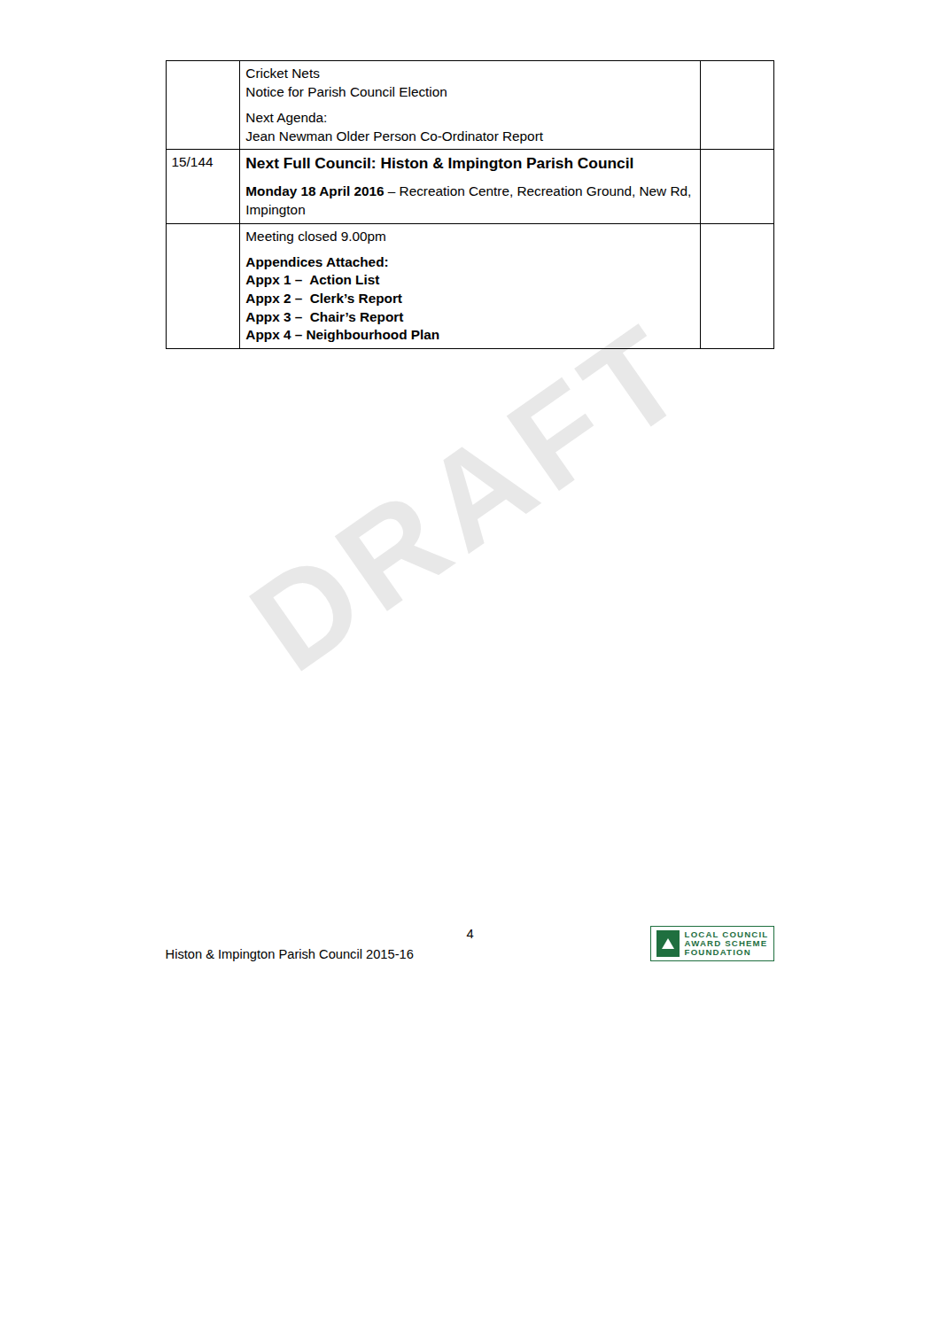DRAFT
| | Cricket Nets Notice for Parish Council Election Next Agenda: Jean Newman Older Person Co-Ordinator Report | |
| 15/144 | Next Full Council: Histon & Impington Parish Council Monday 18 April 2016 – Recreation Centre, Recreation Ground, New Rd, Impington | |
| | Meeting closed 9.00pm Appendices Attached: Appx 1 – Action List Appx 2 – Clerk’s Report Appx 3 – Chair’s Report Appx 4 – Neighbourhood Plan | |
4
Histon & Impington Parish Council 2015-16
Local Council
Award Scheme
Foundation